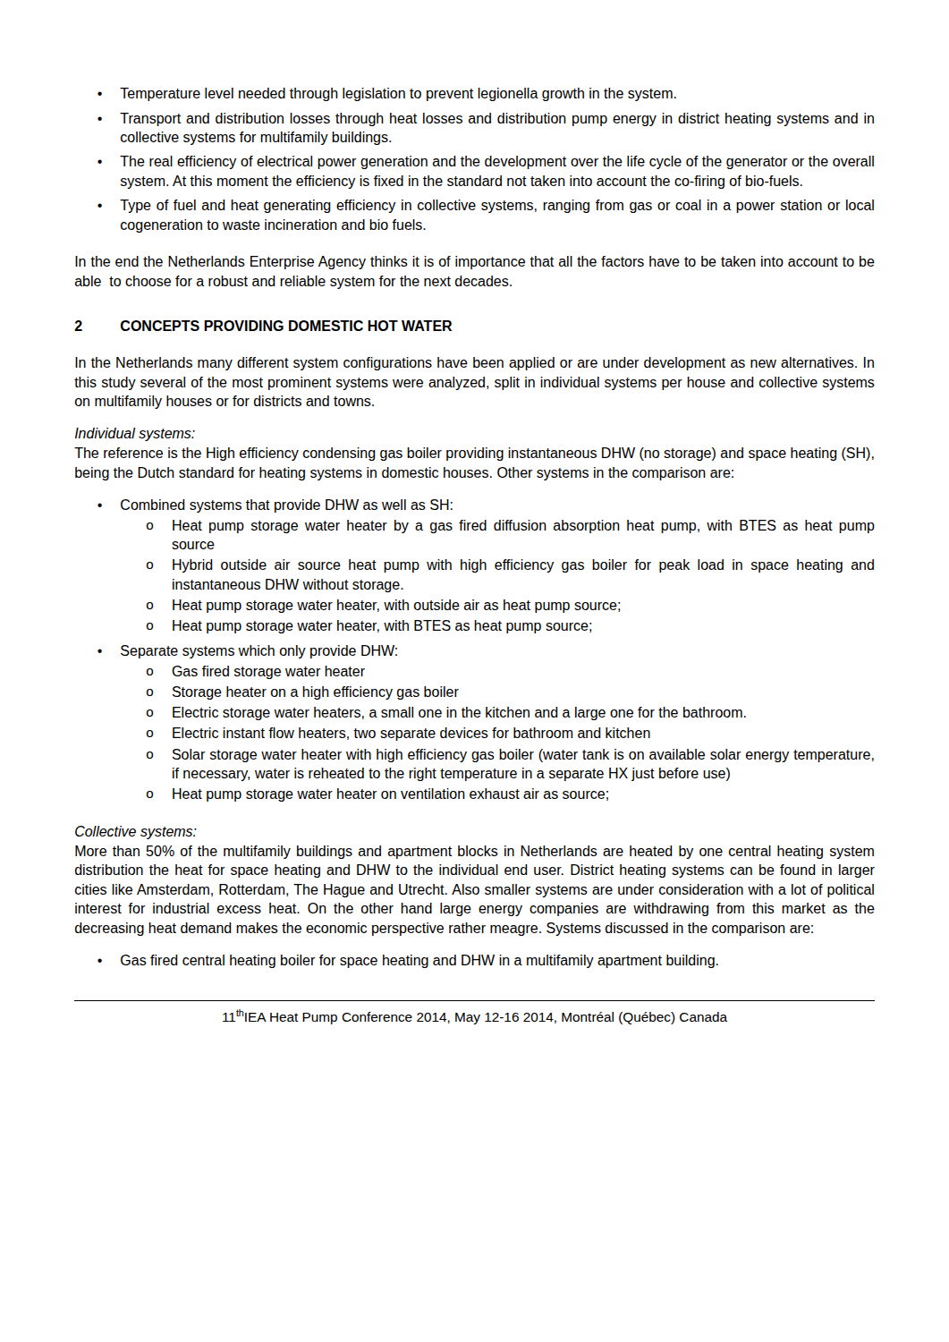Temperature level needed through legislation to prevent legionella growth in the system.
Transport and distribution losses through heat losses and distribution pump energy in district heating systems and in collective systems for multifamily buildings.
The real efficiency of electrical power generation and the development over the life cycle of the generator or the overall system. At this moment the efficiency is fixed in the standard not taken into account the co-firing of bio-fuels.
Type of fuel and heat generating efficiency in collective systems, ranging from gas or coal in a power station or local cogeneration to waste incineration and bio fuels.
In the end the Netherlands Enterprise Agency thinks it is of importance that all the factors have to be taken into account to be able to choose for a robust and reliable system for the next decades.
2 CONCEPTS PROVIDING DOMESTIC HOT WATER
In the Netherlands many different system configurations have been applied or are under development as new alternatives. In this study several of the most prominent systems were analyzed, split in individual systems per house and collective systems on multifamily houses or for districts and towns.
Individual systems:
The reference is the High efficiency condensing gas boiler providing instantaneous DHW (no storage) and space heating (SH), being the Dutch standard for heating systems in domestic houses. Other systems in the comparison are:
Combined systems that provide DHW as well as SH:
Heat pump storage water heater by a gas fired diffusion absorption heat pump, with BTES as heat pump source
Hybrid outside air source heat pump with high efficiency gas boiler for peak load in space heating and instantaneous DHW without storage.
Heat pump storage water heater, with outside air as heat pump source;
Heat pump storage water heater, with BTES as heat pump source;
Separate systems which only provide DHW:
Gas fired storage water heater
Storage heater on a high efficiency gas boiler
Electric storage water heaters, a small one in the kitchen and a large one for the bathroom.
Electric instant flow heaters, two separate devices for bathroom and kitchen
Solar storage water heater with high efficiency gas boiler (water tank is on available solar energy temperature, if necessary, water is reheated to the right temperature in a separate HX just before use)
Heat pump storage water heater on ventilation exhaust air as source;
Collective systems:
More than 50% of the multifamily buildings and apartment blocks in Netherlands are heated by one central heating system distribution the heat for space heating and DHW to the individual end user. District heating systems can be found in larger cities like Amsterdam, Rotterdam, The Hague and Utrecht. Also smaller systems are under consideration with a lot of political interest for industrial excess heat. On the other hand large energy companies are withdrawing from this market as the decreasing heat demand makes the economic perspective rather meagre. Systems discussed in the comparison are:
Gas fired central heating boiler for space heating and DHW in a multifamily apartment building.
11thIEA Heat Pump Conference 2014, May 12-16 2014, Montréal (Québec) Canada